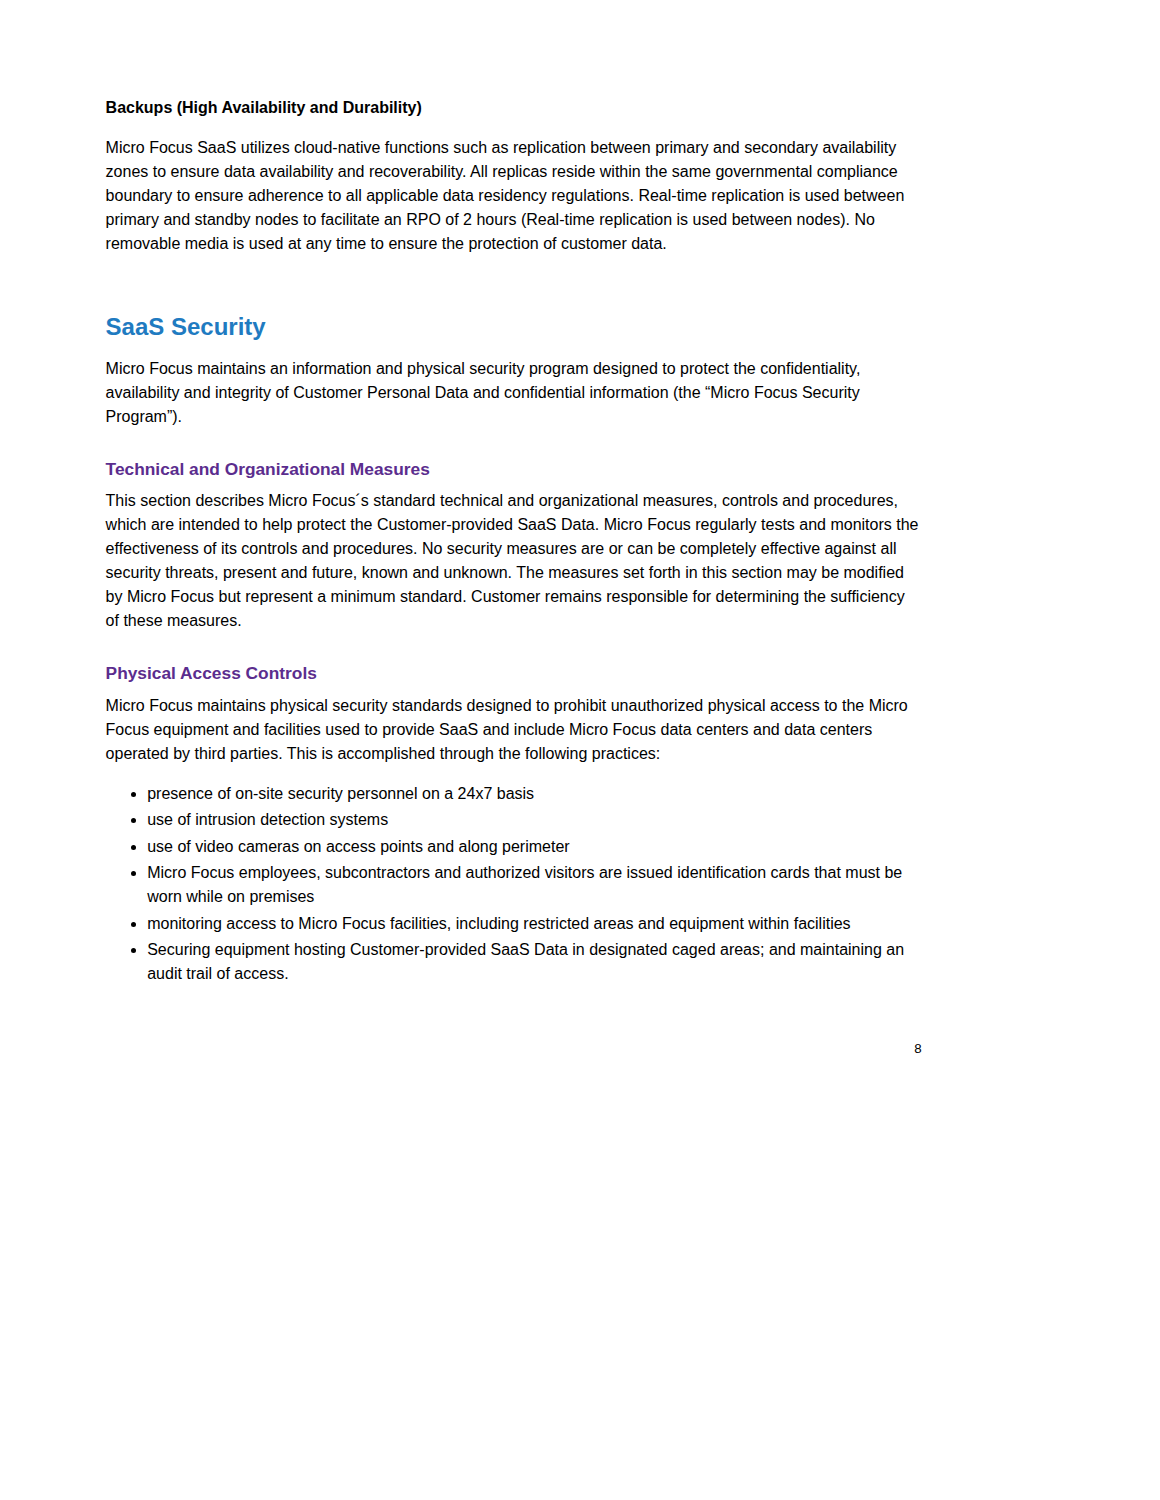Backups (High Availability and Durability)
Micro Focus SaaS utilizes cloud-native functions such as replication between primary and secondary availability zones to ensure data availability and recoverability. All replicas reside within the same governmental compliance boundary to ensure adherence to all applicable data residency regulations. Real-time replication is used between primary and standby nodes to facilitate an RPO of 2 hours (Real-time replication is used between nodes). No removable media is used at any time to ensure the protection of customer data.
SaaS Security
Micro Focus maintains an information and physical security program designed to protect the confidentiality, availability and integrity of Customer Personal Data and confidential information (the “Micro Focus Security Program”).
Technical and Organizational Measures
This section describes Micro Focus´s standard technical and organizational measures, controls and procedures, which are intended to help protect the Customer-provided SaaS Data. Micro Focus regularly tests and monitors the effectiveness of its controls and procedures. No security measures are or can be completely effective against all security threats, present and future, known and unknown. The measures set forth in this section may be modified by Micro Focus but represent a minimum standard. Customer remains responsible for determining the sufficiency of these measures.
Physical Access Controls
Micro Focus maintains physical security standards designed to prohibit unauthorized physical access to the Micro Focus equipment and facilities used to provide SaaS and include Micro Focus data centers and data centers operated by third parties. This is accomplished through the following practices:
presence of on-site security personnel on a 24x7 basis
use of intrusion detection systems
use of video cameras on access points and along perimeter
Micro Focus employees, subcontractors and authorized visitors are issued identification cards that must be worn while on premises
monitoring access to Micro Focus facilities, including restricted areas and equipment within facilities
Securing equipment hosting Customer-provided SaaS Data in designated caged areas; and maintaining an audit trail of access.
8